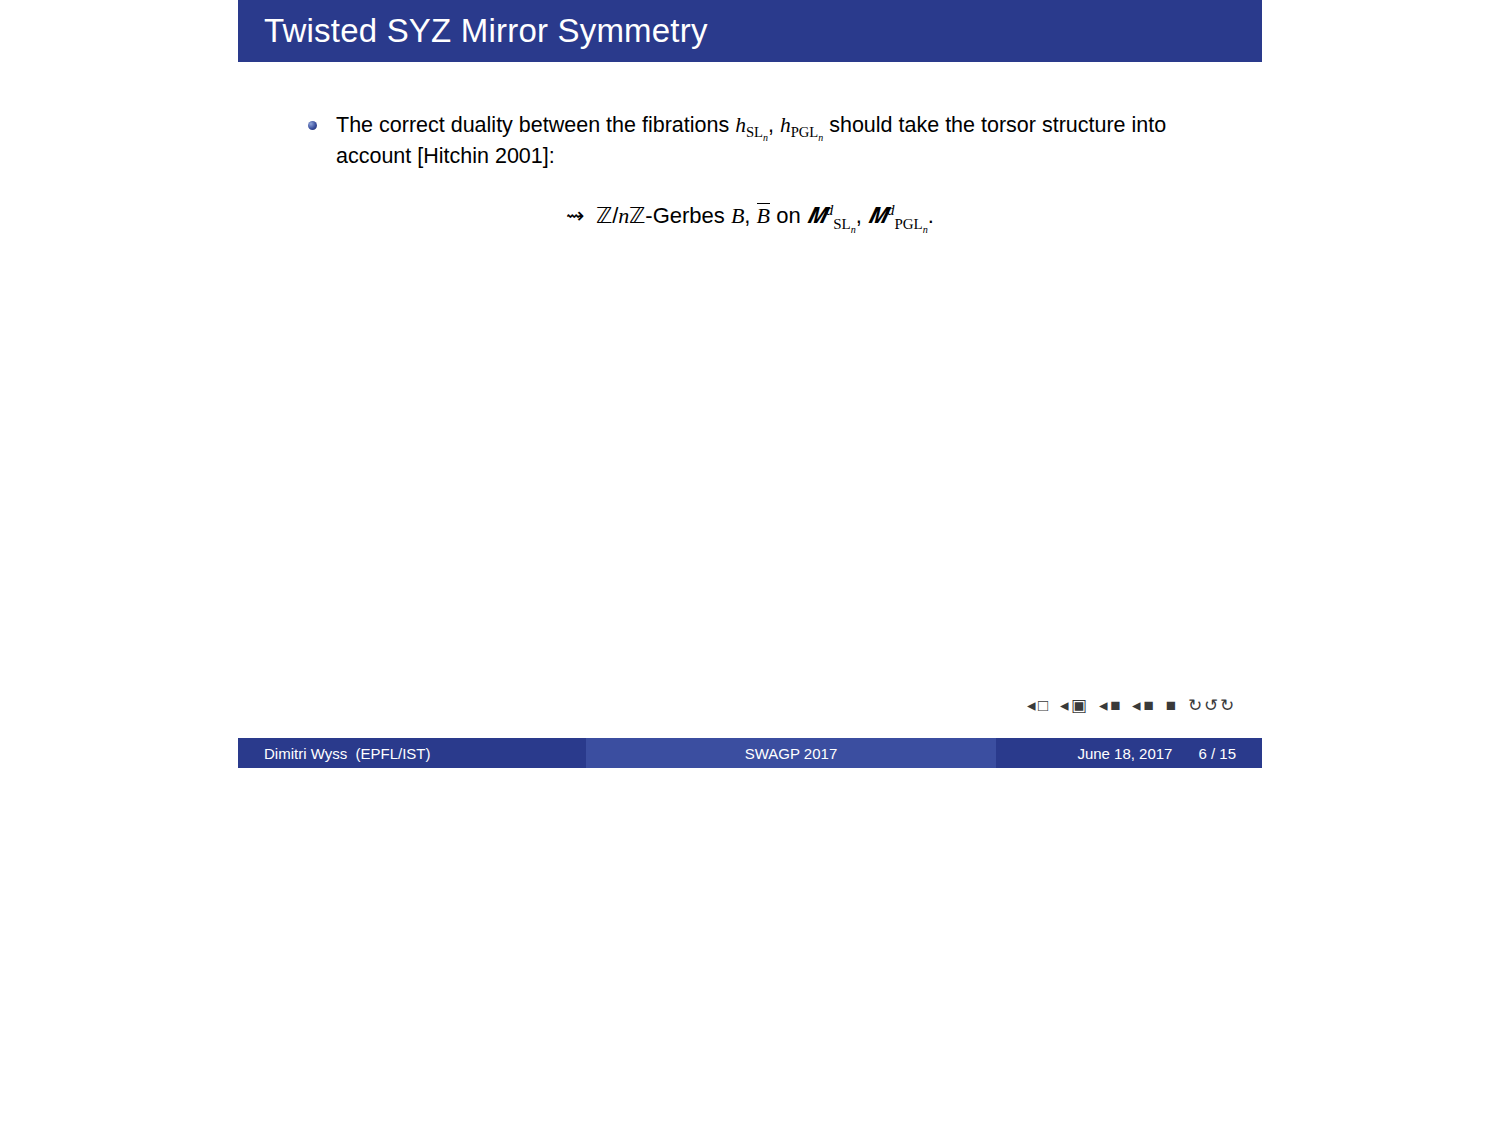Twisted SYZ Mirror Symmetry
The correct duality between the fibrations hSLn, hPGLn should take the torsor structure into account [Hitchin 2001]:
⇝ ℤ/nℤ-Gerbes B, B on 𝑴dSLn, 𝑴dPGLn.
◂□ ◂▣ ◂■ ◂■ ■ ↻↺↻
Dimitri Wyss (EPFL/IST)
SWAGP 2017
June 18, 20176 / 15